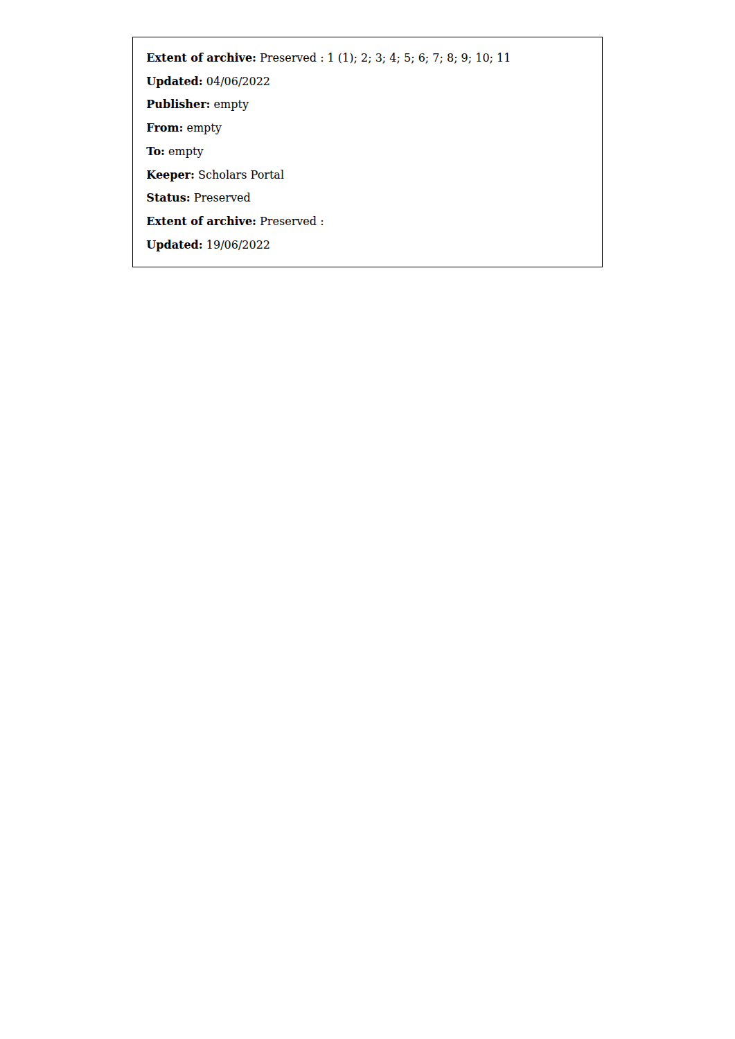Extent of archive: Preserved : 1 (1); 2; 3; 4; 5; 6; 7; 8; 9; 10; 11
Updated: 04/06/2022
Publisher: empty
From: empty
To: empty
Keeper: Scholars Portal
Status: Preserved
Extent of archive: Preserved :
Updated: 19/06/2022